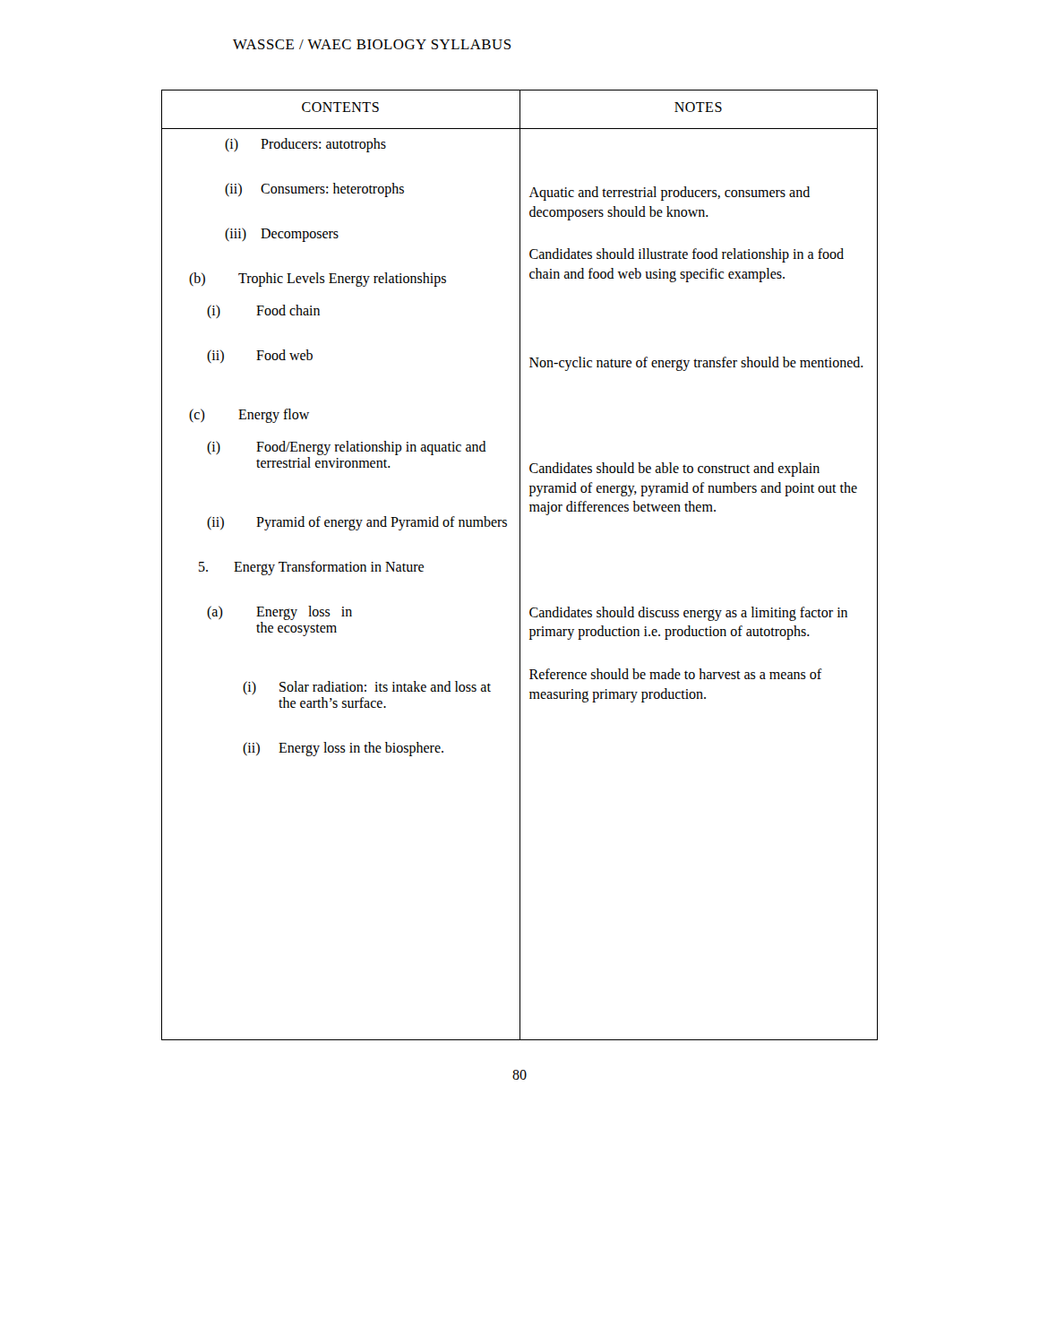WASSCE / WAEC BIOLOGY SYLLABUS
| CONTENTS | NOTES |
| --- | --- |
| (i) Producers: autotrophs (ii) Consumers: heterotrophs (iii) Decomposers (b) Trophic Levels Energy relationships (i) Food chain (ii) Food web (c) Energy flow (i) Food/Energy relationship in aquatic and terrestrial environment. (ii) Pyramid of energy and Pyramid of numbers 5. Energy Transformation in Nature (a) Energy loss in the ecosystem (i) Solar radiation: its intake and loss at the earth’s surface. (ii) Energy loss in the biosphere. | Aquatic and terrestrial producers, consumers and decomposers should be known. Candidates should illustrate food relationship in a food chain and food web using specific examples. Non-cyclic nature of energy transfer should be mentioned. Candidates should be able to construct and explain pyramid of energy, pyramid of numbers and point out the major differences between them. Candidates should discuss energy as a limiting factor in primary production i.e. production of autotrophs. Reference should be made to harvest as a means of measuring primary production. |
80